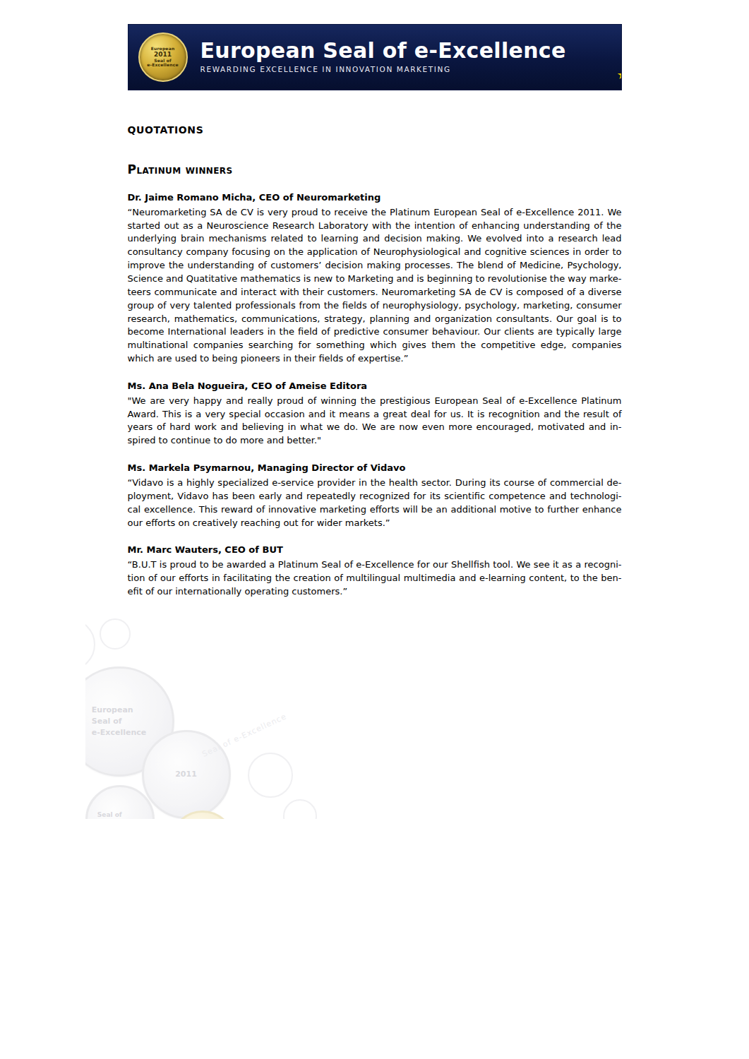European
2011
Seal of
e-Excellence
European Seal of e-Excellence
Rewarding excellence in innovation marketing
★ ★ ★ ★
Quotations
Platinum winners
Dr. Jaime Romano Micha, CEO of Neuromarketing
“Neuromarketing SA de CV is very proud to receive the Platinum European Seal of e-Excellence 2011. We started out as a Neuroscience Research Laboratory with the intention of enhancing understanding of the underlying brain mechanisms related to learning and decision making. We evolved into a research lead consultancy company focusing on the application of Neurophysiological and cognitive sciences in order to improve the understanding of customers’ decision making processes. The blend of Medicine, Psychology, Science and Quatitative mathematics is new to Marketing and is beginning to revolutionise the way marketeers communicate and interact with their customers. Neuromarketing SA de CV is composed of a diverse group of very talented professionals from the fields of neurophysiology, psychology, marketing, consumer research, mathematics, communications, strategy, planning and organization consultants. Our goal is to become International leaders in the field of predictive consumer behaviour. Our clients are typically large multinational companies searching for something which gives them the competitive edge, companies which are used to being pioneers in their fields of expertise.”
Ms. Ana Bela Nogueira, CEO of Ameise Editora
"We are very happy and really proud of winning the prestigious European Seal of e-Excellence Platinum Award. This is a very special occasion and it means a great deal for us. It is recognition and the result of years of hard work and believing in what we do. We are now even more encouraged, motivated and inspired to continue to do more and better."
Ms. Markela Psymarnou, Managing Director of Vidavo
“Vidavo is a highly specialized e-service provider in the health sector. During its course of commercial deployment, Vidavo has been early and repeatedly recognized for its scientific competence and technological excellence. This reward of innovative marketing efforts will be an additional motive to further enhance our efforts on creatively reaching out for wider markets.”
Mr. Marc Wauters, CEO of BUT
“B.U.T is proud to be awarded a Platinum Seal of e-Excellence for our Shellfish tool. We see it as a recognition of our efforts in facilitating the creation of multilingual multimedia and e-learning content, to the benefit of our internationally operating customers.”
European
Seal of
e-Excellence
2011
Seal of
e-Excellence
2011
European
e-Excellence
Seal of e-Excellence
European Seal